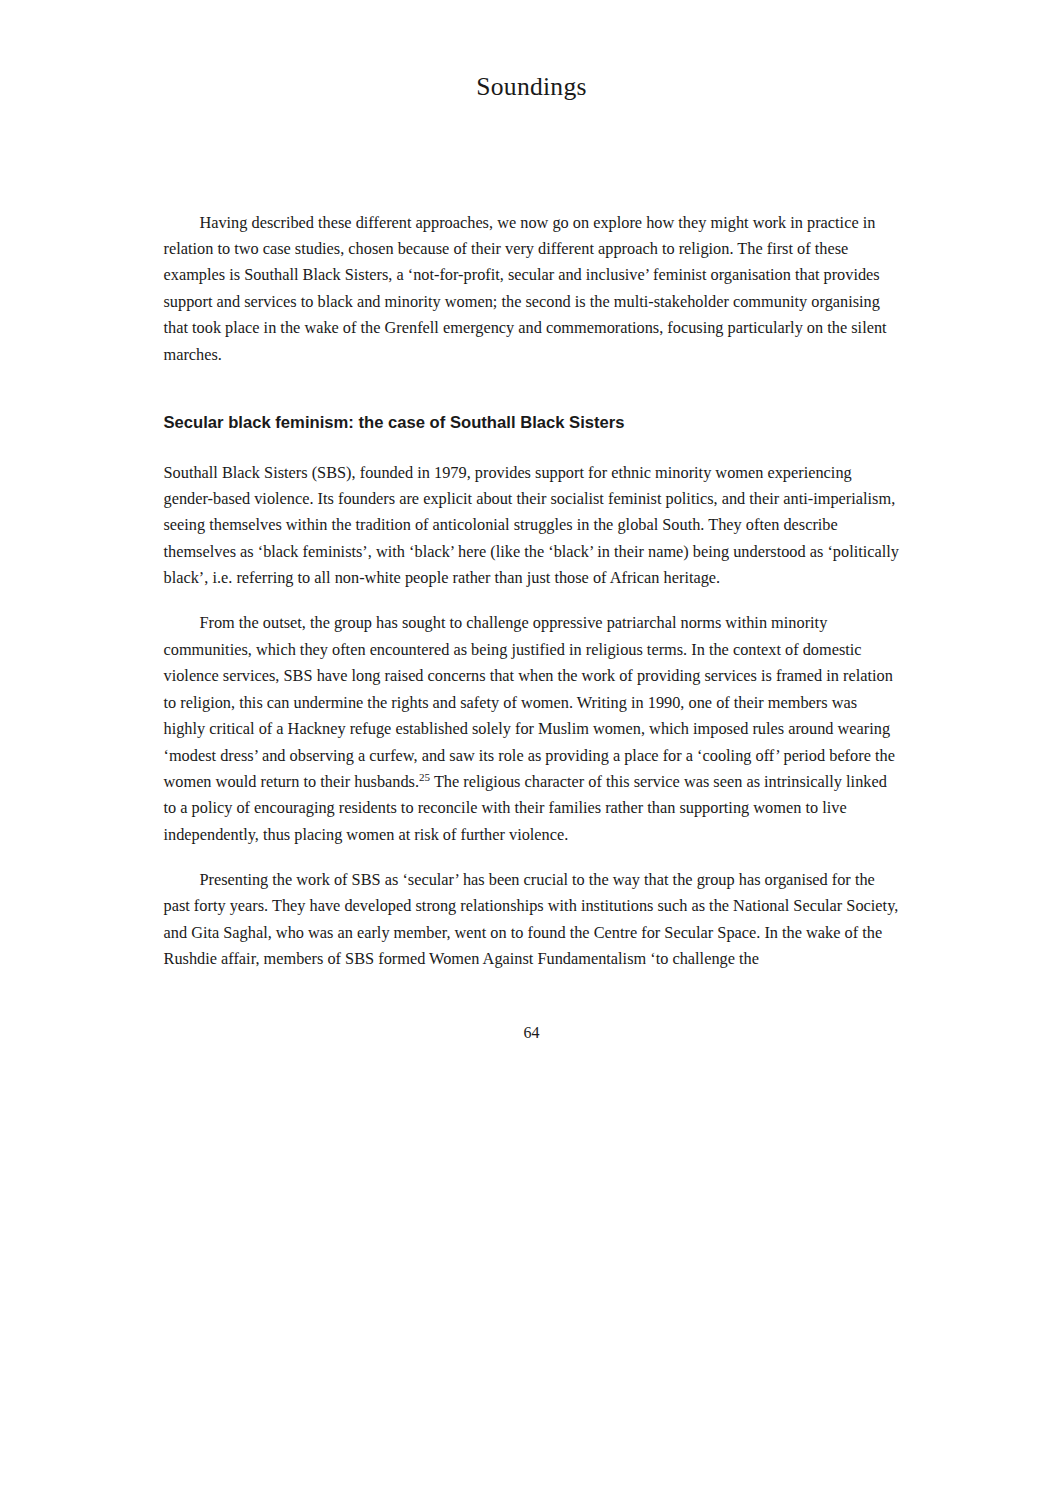Soundings
Having described these different approaches, we now go on explore how they might work in practice in relation to two case studies, chosen because of their very different approach to religion. The first of these examples is Southall Black Sisters, a ‘not-for-profit, secular and inclusive’ feminist organisation that provides support and services to black and minority women; the second is the multi-stakeholder community organising that took place in the wake of the Grenfell emergency and commemorations, focusing particularly on the silent marches.
Secular black feminism: the case of Southall Black Sisters
Southall Black Sisters (SBS), founded in 1979, provides support for ethnic minority women experiencing gender-based violence. Its founders are explicit about their socialist feminist politics, and their anti-imperialism, seeing themselves within the tradition of anticolonial struggles in the global South. They often describe themselves as ‘black feminists’, with ‘black’ here (like the ‘black’ in their name) being understood as ‘politically black’, i.e. referring to all non-white people rather than just those of African heritage.
From the outset, the group has sought to challenge oppressive patriarchal norms within minority communities, which they often encountered as being justified in religious terms. In the context of domestic violence services, SBS have long raised concerns that when the work of providing services is framed in relation to religion, this can undermine the rights and safety of women. Writing in 1990, one of their members was highly critical of a Hackney refuge established solely for Muslim women, which imposed rules around wearing ‘modest dress’ and observing a curfew, and saw its role as providing a place for a ‘cooling off’ period before the women would return to their husbands.25 The religious character of this service was seen as intrinsically linked to a policy of encouraging residents to reconcile with their families rather than supporting women to live independently, thus placing women at risk of further violence.
Presenting the work of SBS as ‘secular’ has been crucial to the way that the group has organised for the past forty years. They have developed strong relationships with institutions such as the National Secular Society, and Gita Saghal, who was an early member, went on to found the Centre for Secular Space. In the wake of the Rushdie affair, members of SBS formed Women Against Fundamentalism ‘to challenge the
64